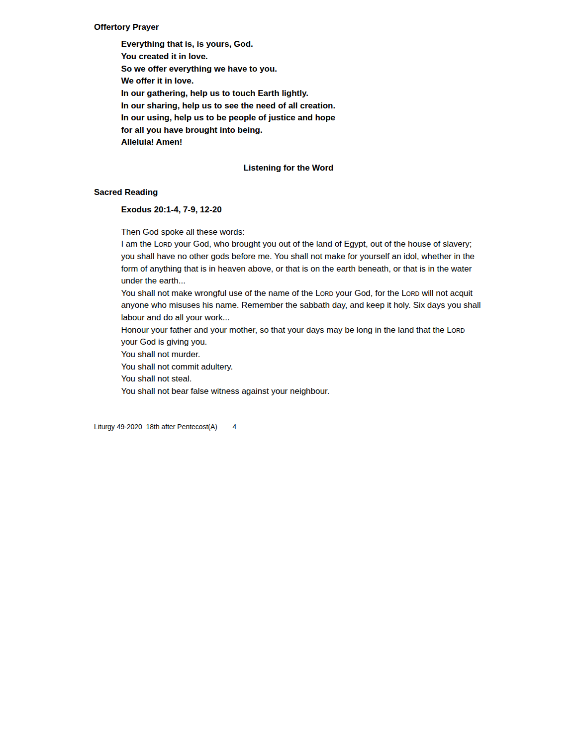Offertory Prayer
Everything that is, is yours, God.
You created it in love.
So we offer everything we have to you.
We offer it in love.
In our gathering, help us to touch Earth lightly.
In our sharing, help us to see the need of all creation.
In our using, help us to be people of justice and hope
for all you have brought into being.
Alleluia! Amen!
Listening for the Word
Sacred Reading
Exodus 20:1-4, 7-9, 12-20
Then God spoke all these words:
I am the Lord your God, who brought you out of the land of Egypt, out of the house of slavery; you shall have no other gods before me. You shall not make for yourself an idol, whether in the form of anything that is in heaven above, or that is on the earth beneath, or that is in the water under the earth...
You shall not make wrongful use of the name of the Lord your God, for the Lord will not acquit anyone who misuses his name. Remember the sabbath day, and keep it holy. Six days you shall labour and do all your work...
Honour your father and your mother, so that your days may be long in the land that the Lord your God is giving you.
You shall not murder.
You shall not commit adultery.
You shall not steal.
You shall not bear false witness against your neighbour.
Liturgy 49-2020 18th after Pentecost(A)4